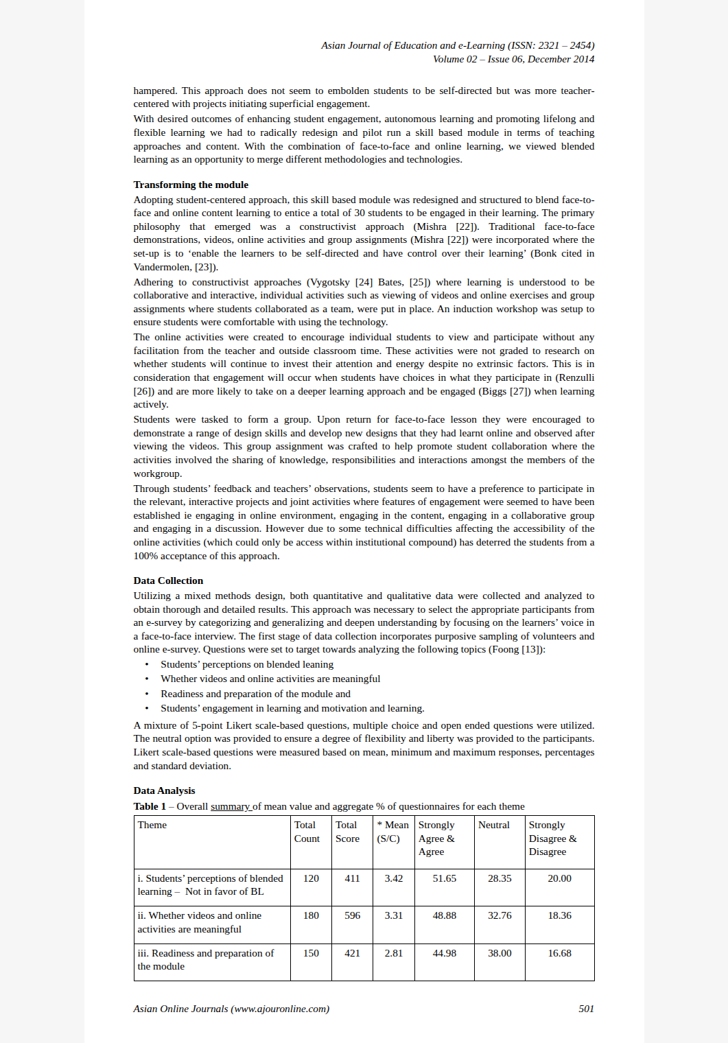Asian Journal of Education and e-Learning (ISSN: 2321 – 2454)
Volume 02 – Issue 06, December 2014
hampered. This approach does not seem to embolden students to be self-directed but was more teacher-centered with projects initiating superficial engagement.
With desired outcomes of enhancing student engagement, autonomous learning and promoting lifelong and flexible learning we had to radically redesign and pilot run a skill based module in terms of teaching approaches and content. With the combination of face-to-face and online learning, we viewed blended learning as an opportunity to merge different methodologies and technologies.
Transforming the module
Adopting student-centered approach, this skill based module was redesigned and structured to blend face-to-face and online content learning to entice a total of 30 students to be engaged in their learning. The primary philosophy that emerged was a constructivist approach (Mishra [22]). Traditional face-to-face demonstrations, videos, online activities and group assignments (Mishra [22]) were incorporated where the set-up is to ‘enable the learners to be self-directed and have control over their learning’ (Bonk cited in Vandermolen, [23]).
Adhering to constructivist approaches (Vygotsky [24] Bates, [25]) where learning is understood to be collaborative and interactive, individual activities such as viewing of videos and online exercises and group assignments where students collaborated as a team, were put in place. An induction workshop was setup to ensure students were comfortable with using the technology.
The online activities were created to encourage individual students to view and participate without any facilitation from the teacher and outside classroom time. These activities were not graded to research on whether students will continue to invest their attention and energy despite no extrinsic factors. This is in consideration that engagement will occur when students have choices in what they participate in (Renzulli [26]) and are more likely to take on a deeper learning approach and be engaged (Biggs [27]) when learning actively.
Students were tasked to form a group. Upon return for face-to-face lesson they were encouraged to demonstrate a range of design skills and develop new designs that they had learnt online and observed after viewing the videos. This group assignment was crafted to help promote student collaboration where the activities involved the sharing of knowledge, responsibilities and interactions amongst the members of the workgroup.
Through students’ feedback and teachers’ observations, students seem to have a preference to participate in the relevant, interactive projects and joint activities where features of engagement were seemed to have been established ie engaging in online environment, engaging in the content, engaging in a collaborative group and engaging in a discussion. However due to some technical difficulties affecting the accessibility of the online activities (which could only be access within institutional compound) has deterred the students from a 100% acceptance of this approach.
Data Collection
Utilizing a mixed methods design, both quantitative and qualitative data were collected and analyzed to obtain thorough and detailed results. This approach was necessary to select the appropriate participants from an e-survey by categorizing and generalizing and deepen understanding by focusing on the learners’ voice in a face-to-face interview. The first stage of data collection incorporates purposive sampling of volunteers and online e-survey. Questions were set to target towards analyzing the following topics (Foong [13]):
Students’ perceptions on blended leaning
Whether videos and online activities are meaningful
Readiness and preparation of the module and
Students’ engagement in learning and motivation and learning.
A mixture of 5-point Likert scale-based questions, multiple choice and open ended questions were utilized. The neutral option was provided to ensure a degree of flexibility and liberty was provided to the participants. Likert scale-based questions were measured based on mean, minimum and maximum responses, percentages and standard deviation.
Data Analysis
Table 1 – Overall summary of mean value and aggregate % of questionnaires for each theme
| Theme | Total Count | Total Score | * Mean (S/C) | Strongly Agree & Agree | Neutral | Strongly Disagree & Disagree |
| --- | --- | --- | --- | --- | --- | --- |
| i. Students’ perceptions of blended learning – Not in favor of BL | 120 | 411 | 3.42 | 51.65 | 28.35 | 20.00 |
| ii. Whether videos and online activities are meaningful | 180 | 596 | 3.31 | 48.88 | 32.76 | 18.36 |
| iii. Readiness and preparation of the module | 150 | 421 | 2.81 | 44.98 | 38.00 | 16.68 |
Asian Online Journals (www.ajouronline.com) 501